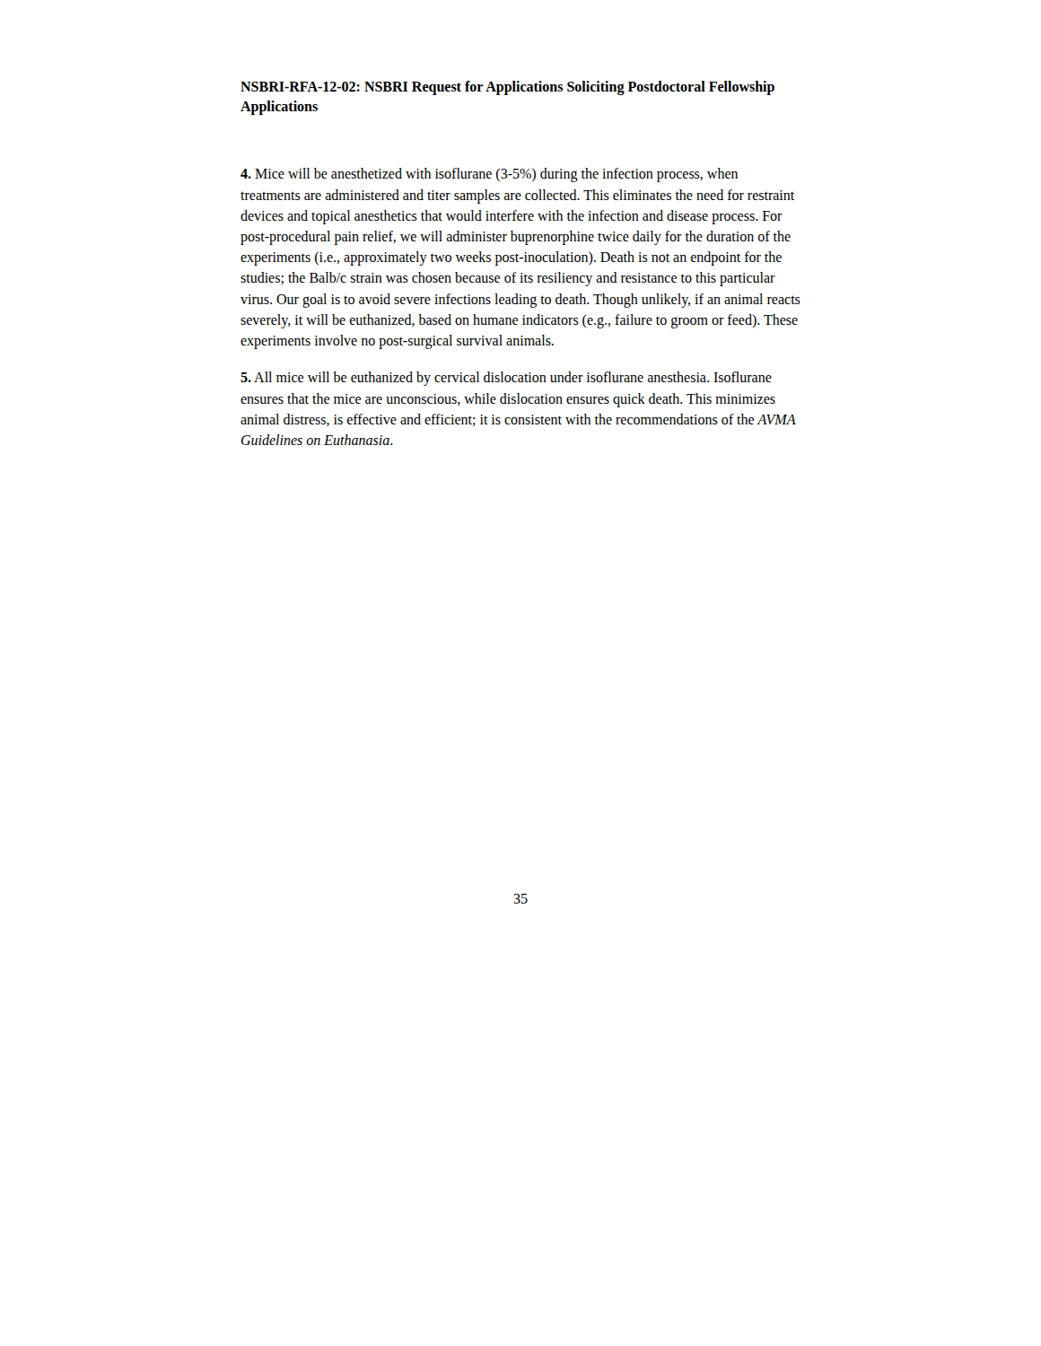NSBRI-RFA-12-02: NSBRI Request for Applications Soliciting Postdoctoral Fellowship Applications
4. Mice will be anesthetized with isoflurane (3-5%) during the infection process, when treatments are administered and titer samples are collected. This eliminates the need for restraint devices and topical anesthetics that would interfere with the infection and disease process. For post-procedural pain relief, we will administer buprenorphine twice daily for the duration of the experiments (i.e., approximately two weeks post-inoculation). Death is not an endpoint for the studies; the Balb/c strain was chosen because of its resiliency and resistance to this particular virus. Our goal is to avoid severe infections leading to death. Though unlikely, if an animal reacts severely, it will be euthanized, based on humane indicators (e.g., failure to groom or feed). These experiments involve no post-surgical survival animals.
5. All mice will be euthanized by cervical dislocation under isoflurane anesthesia. Isoflurane ensures that the mice are unconscious, while dislocation ensures quick death. This minimizes animal distress, is effective and efficient; it is consistent with the recommendations of the AVMA Guidelines on Euthanasia.
35